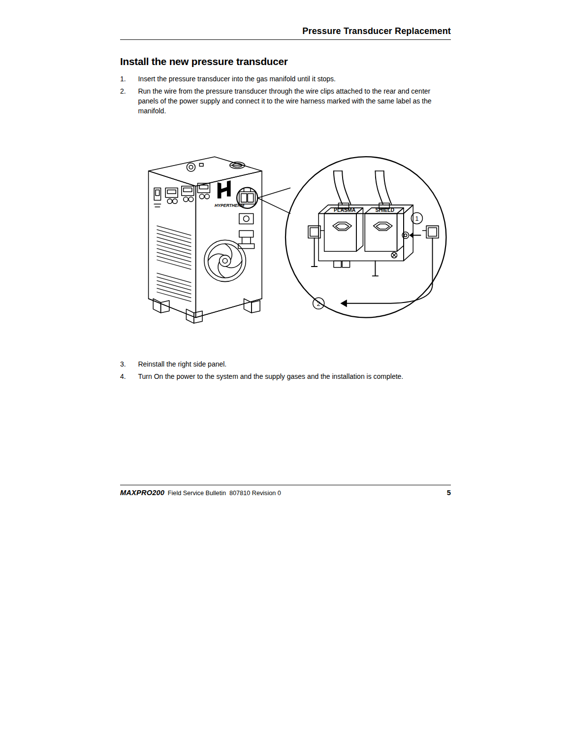Pressure Transducer Replacement
Install the new pressure transducer
1. Insert the pressure transducer into the gas manifold until it stops.
2. Run the wire from the pressure transducer through the wire clips attached to the rear and center panels of the power supply and connect it to the wire harness marked with the same label as the manifold.
HYPERTHERM PLASMA SHIELD 1 2
3. Reinstall the right side panel.
4. Turn On the power to the system and the supply gases and the installation is complete.
MAXPRO200 Field Service Bulletin 807810 Revision 0 5